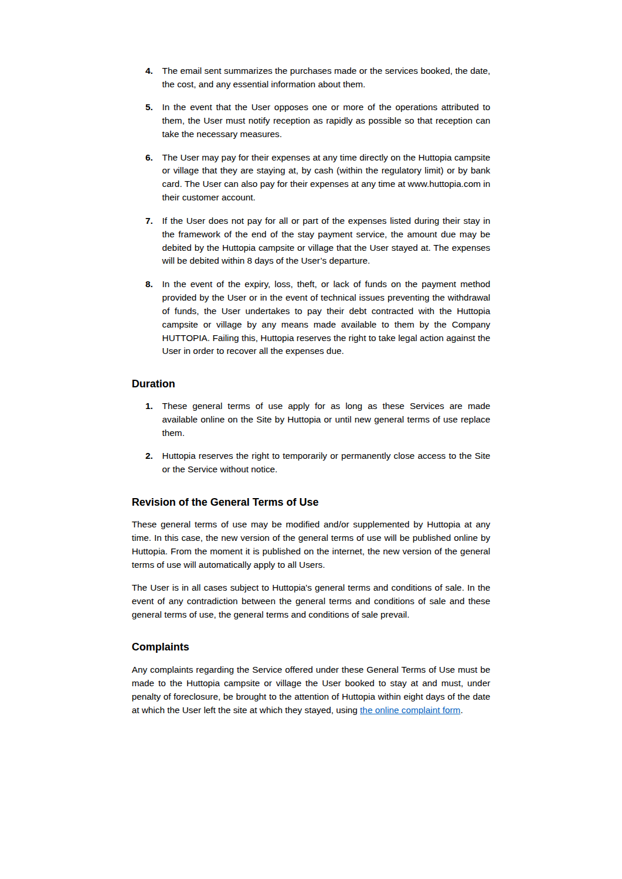The email sent summarizes the purchases made or the services booked, the date, the cost, and any essential information about them.
In the event that the User opposes one or more of the operations attributed to them, the User must notify reception as rapidly as possible so that reception can take the necessary measures.
The User may pay for their expenses at any time directly on the Huttopia campsite or village that they are staying at, by cash (within the regulatory limit) or by bank card. The User can also pay for their expenses at any time at www.huttopia.com in their customer account.
If the User does not pay for all or part of the expenses listed during their stay in the framework of the end of the stay payment service, the amount due may be debited by the Huttopia campsite or village that the User stayed at. The expenses will be debited within 8 days of the User’s departure.
In the event of the expiry, loss, theft, or lack of funds on the payment method provided by the User or in the event of technical issues preventing the withdrawal of funds, the User undertakes to pay their debt contracted with the Huttopia campsite or village by any means made available to them by the Company HUTTOPIA. Failing this, Huttopia reserves the right to take legal action against the User in order to recover all the expenses due.
Duration
These general terms of use apply for as long as these Services are made available online on the Site by Huttopia or until new general terms of use replace them.
Huttopia reserves the right to temporarily or permanently close access to the Site or the Service without notice.
Revision of the General Terms of Use
These general terms of use may be modified and/or supplemented by Huttopia at any time. In this case, the new version of the general terms of use will be published online by Huttopia. From the moment it is published on the internet, the new version of the general terms of use will automatically apply to all Users.
The User is in all cases subject to Huttopia's general terms and conditions of sale. In the event of any contradiction between the general terms and conditions of sale and these general terms of use, the general terms and conditions of sale prevail.
Complaints
Any complaints regarding the Service offered under these General Terms of Use must be made to the Huttopia campsite or village the User booked to stay at and must, under penalty of foreclosure, be brought to the attention of Huttopia within eight days of the date at which the User left the site at which they stayed, using the online complaint form.